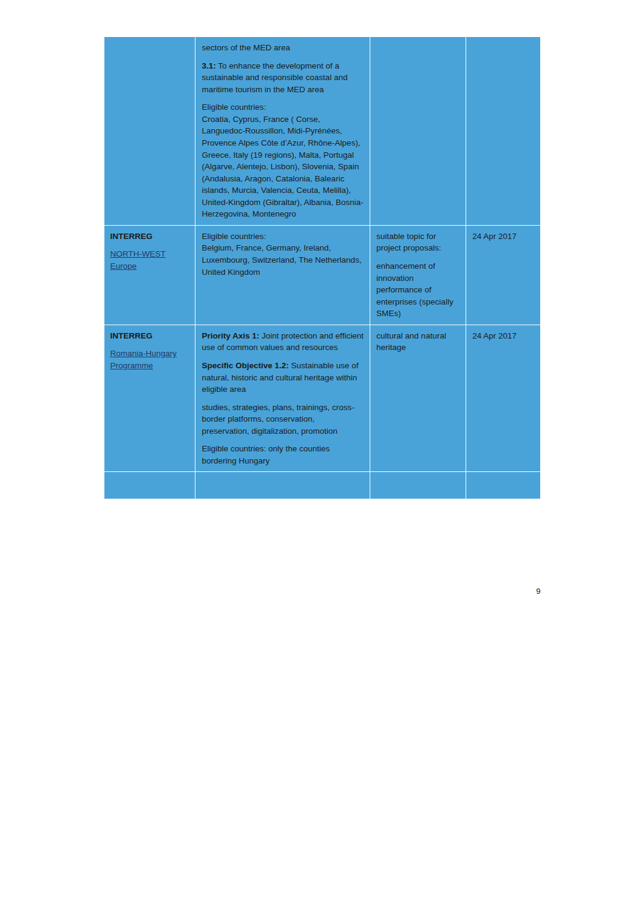| | sectors of the MED area 3.1: To enhance the development of a sustainable and responsible coastal and maritime tourism in the MED area Eligible countries: Croatia, Cyprus, France ( Corse, Languedoc-Roussillon, Midi-Pyrénées, Provence Alpes Côte d’Azur, Rhône-Alpes), Greece, Italy (19 regions), Malta, Portugal (Algarve, Alentejo, Lisbon), Slovenia, Spain (Andalusia, Aragon, Catalonia, Balearic islands, Murcia, Valencia, Ceuta, Melilla), United-Kingdom (Gibraltar), Albania, Bosnia-Herzegovina, Montenegro | | |
| INTERREG NORTH-WEST Europe | Eligible countries: Belgium, France, Germany, Ireland, Luxembourg, Switzerland, The Netherlands, United Kingdom | suitable topic for project proposals: enhancement of innovation performance of enterprises (specially SMEs) | 24 Apr 2017 |
| INTERREG Romania-Hungary Programme | Priority Axis 1: Joint protection and efficient use of common values and resources Specific Objective 1.2: Sustainable use of natural, historic and cultural heritage within eligible area studies, strategies, plans, trainings, cross-border platforms, conservation, preservation, digitalization, promotion Eligible countries: only the counties bordering Hungary | cultural and natural heritage | 24 Apr 2017 |
9